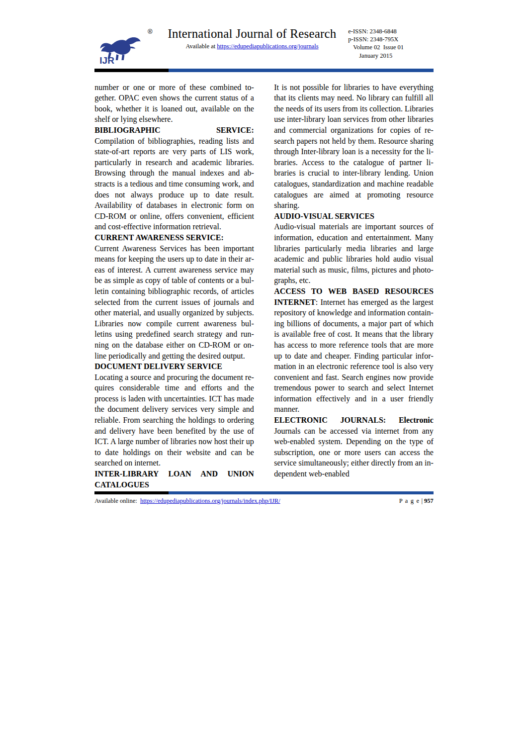® IJR
International Journal of Research
Available at https://edupediapublications.org/journals
e-ISSN: 2348-6848
p-ISSN: 2348-795X
Volume 02 Issue 01
January 2015
number or one or more of these combined together. OPAC even shows the current status of a book, whether it is loaned out, available on the shelf or lying elsewhere.
Bibliographic Service:
Compilation of bibliographies, reading lists and state-of-art reports are very parts of LIS work, particularly in research and academic libraries. Browsing through the manual indexes and abstracts is a tedious and time consuming work, and does not always produce up to date result. Availability of databases in electronic form on CD-ROM or online, offers convenient, efficient and cost-effective information retrieval.
Current Awareness Service:
Current Awareness Services has been important means for keeping the users up to date in their areas of interest. A current awareness service may be as simple as copy of table of contents or a bulletin containing bibliographic records, of articles selected from the current issues of journals and other material, and usually organized by subjects. Libraries now compile current awareness bulletins using predefined search strategy and running on the database either on CD-ROM or online periodically and getting the desired output.
Document Delivery Service
Locating a source and procuring the document requires considerable time and efforts and the process is laden with uncertainties. ICT has made the document delivery services very simple and reliable. From searching the holdings to ordering and delivery have been benefited by the use of ICT. A large number of libraries now host their up to date holdings on their website and can be searched on internet.
Inter-Library Loan and Union Catalogues
It is not possible for libraries to have everything that its clients may need. No library can fulfill all the needs of its users from its collection. Libraries use inter-library loan services from other libraries and commercial organizations for copies of research papers not held by them. Resource sharing through Inter-library loan is a necessity for the libraries. Access to the catalogue of partner libraries is crucial to inter-library lending. Union catalogues, standardization and machine readable catalogues are aimed at promoting resource sharing.
Audio-Visual Services
Audio-visual materials are important sources of information, education and entertainment. Many libraries particularly media libraries and large academic and public libraries hold audio visual material such as music, films, pictures and photographs, etc.
Access to Web Based Resources
Internet: Internet has emerged as the largest repository of knowledge and information containing billions of documents, a major part of which is available free of cost. It means that the library has access to more reference tools that are more up to date and cheaper. Finding particular information in an electronic reference tool is also very convenient and fast. Search engines now provide tremendous power to search and select Internet information effectively and in a user friendly manner.
Electronic Journals: Electronic Journals can be accessed via internet from any web-enabled system. Depending on the type of subscription, one or more users can access the service simultaneously; either directly from an independent web-enabled
Available online: https://edupediapublications.org/journals/index.php/IJR/
P a g e | 957